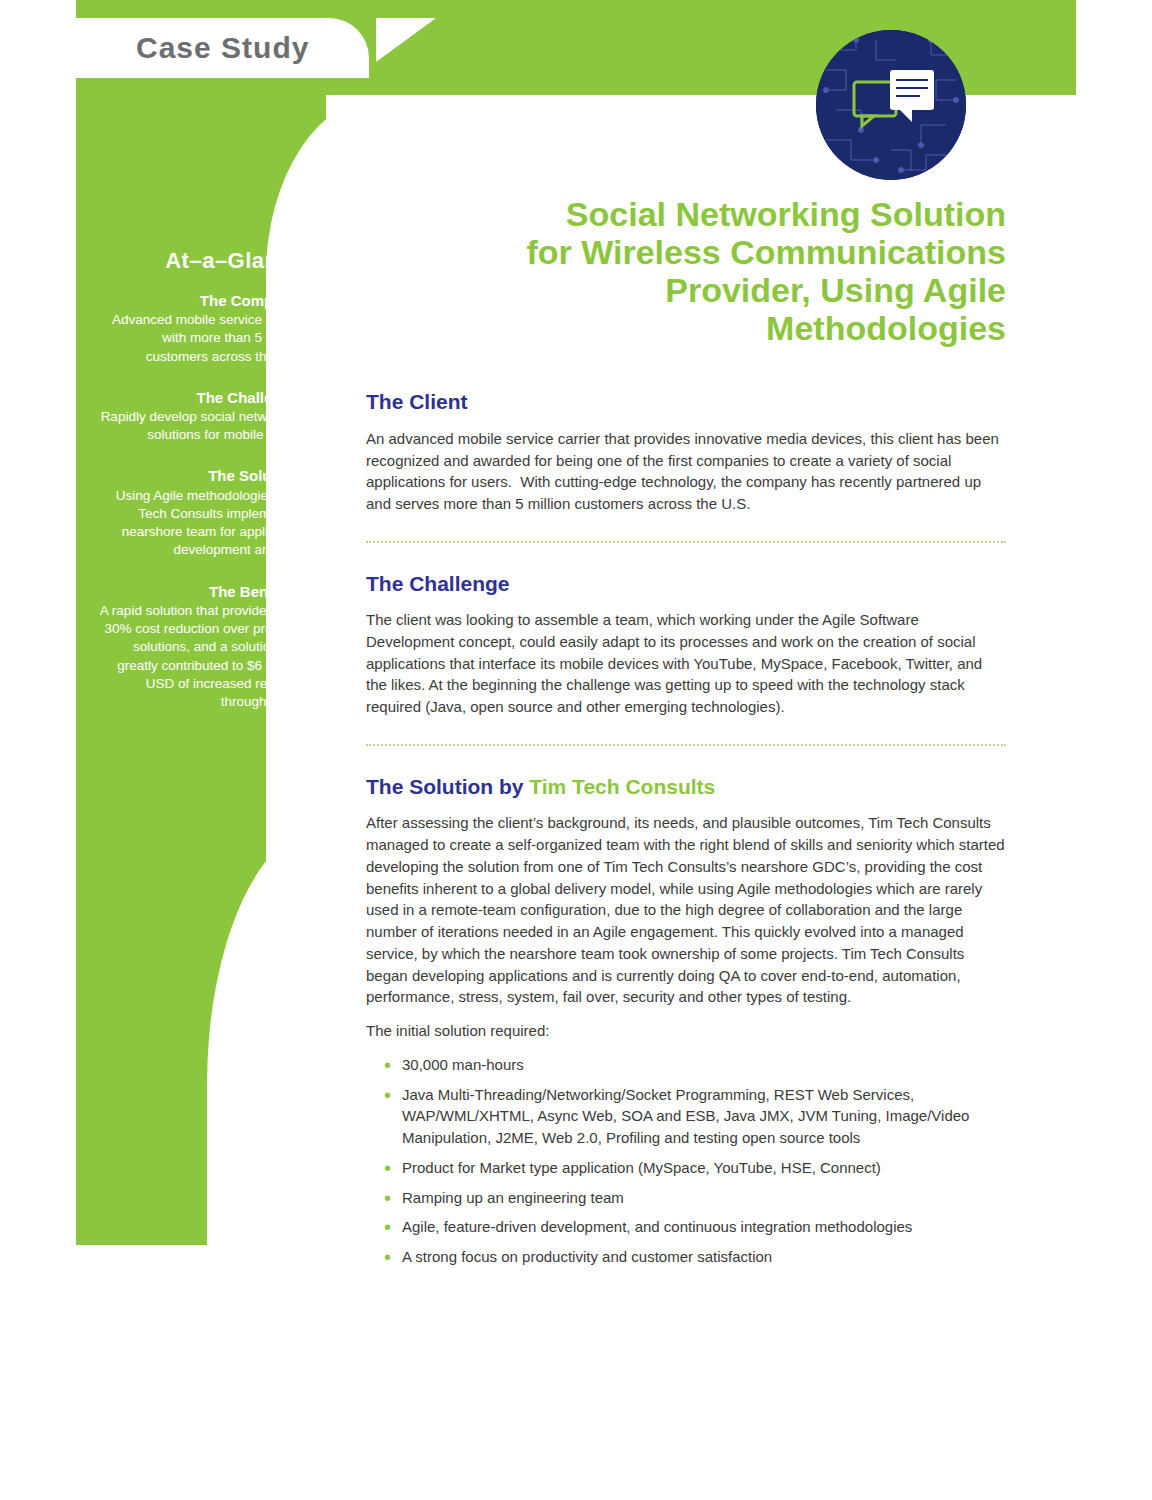Case Study
At–a–Glance
The Company:
Advanced mobile service carrier with more than 5 million customers across the U.S.
The Challenge:
Rapidly develop social networking solutions for mobile users.
The Solution:
Using Agile methodologies, Tim Tech Consults implemented nearshore team for application development and QA.
The Benefits:
A rapid solution that provided over 30% cost reduction over previous solutions, and a solution that greatly contributed to $6 million USD of increased revenue through 2008.
Social Networking Solution
for Wireless Communications
Provider, Using Agile
Methodologies
The Client
An advanced mobile service carrier that provides innovative media devices, this client has been recognized and awarded for being one of the first companies to create a variety of social applications for users. With cutting-edge technology, the company has recently partnered up and serves more than 5 million customers across the U.S.
The Challenge
The client was looking to assemble a team, which working under the Agile Software Development concept, could easily adapt to its processes and work on the creation of social applications that interface its mobile devices with YouTube, MySpace, Facebook, Twitter, and the likes. At the beginning the challenge was getting up to speed with the technology stack required (Java, open source and other emerging technologies).
The Solution by Tim Tech Consults
After assessing the client’s background, its needs, and plausible outcomes, Tim Tech Consults managed to create a self-organized team with the right blend of skills and seniority which started developing the solution from one of Tim Tech Consults’s nearshore GDC’s, providing the cost benefits inherent to a global delivery model, while using Agile methodologies which are rarely used in a remote-team configuration, due to the high degree of collaboration and the large number of iterations needed in an Agile engagement. This quickly evolved into a managed service, by which the nearshore team took ownership of some projects. Tim Tech Consults began developing applications and is currently doing QA to cover end-to-end, automation, performance, stress, system, fail over, security and other types of testing.
The initial solution required:
30,000 man-hours
Java Multi-Threading/Networking/Socket Programming, REST Web Services, WAP/WML/XHTML, Async Web, SOA and ESB, Java JMX, JVM Tuning, Image/Video Manipulation, J2ME, Web 2.0, Profiling and testing open source tools
Product for Market type application (MySpace, YouTube, HSE, Connect)
Ramping up an engineering team
Agile, feature-driven development, and continuous integration methodologies
A strong focus on productivity and customer satisfaction